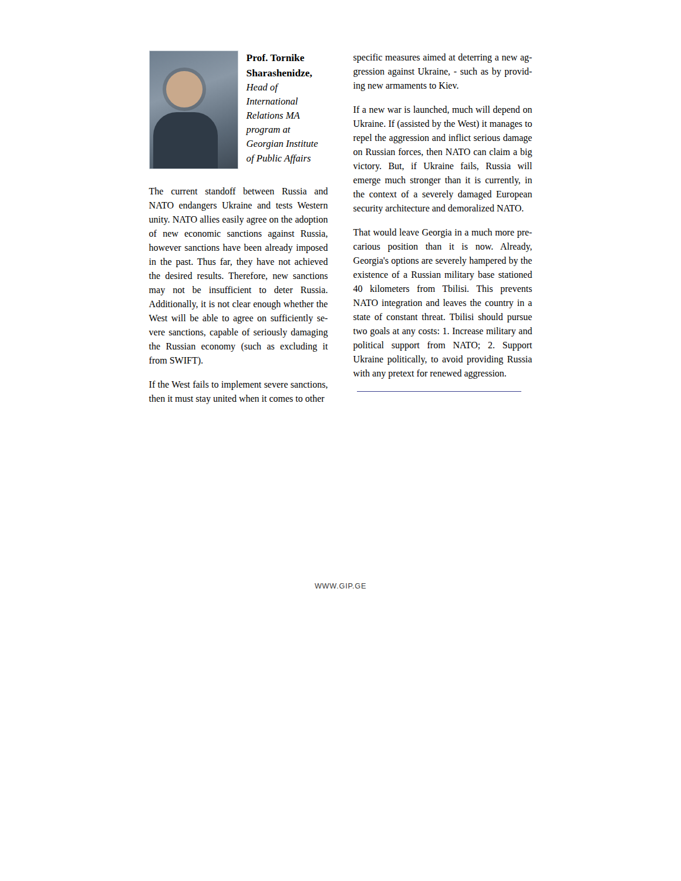Prof. Tornike Sharashenidze,
Head of International Relations MA program at Georgian Institute of Public Affairs
The current standoff between Russia and NATO endangers Ukraine and tests Western unity. NATO allies easily agree on the adoption of new economic sanctions against Russia, however sanctions have been already imposed in the past. Thus far, they have not achieved the desired results. Therefore, new sanctions may not be insufficient to deter Russia. Additionally, it is not clear enough whether the West will be able to agree on sufficiently severe sanctions, capable of seriously damaging the Russian economy (such as excluding it from SWIFT).
If the West fails to implement severe sanctions, then it must stay united when it comes to other
specific measures aimed at deterring a new aggression against Ukraine, - such as by providing new armaments to Kiev.
If a new war is launched, much will depend on Ukraine. If (assisted by the West) it manages to repel the aggression and inflict serious damage on Russian forces, then NATO can claim a big victory. But, if Ukraine fails, Russia will emerge much stronger than it is currently, in the context of a severely damaged European security architecture and demoralized NATO.
That would leave Georgia in a much more precarious position than it is now. Already, Georgia's options are severely hampered by the existence of a Russian military base stationed 40 kilometers from Tbilisi. This prevents NATO integration and leaves the country in a state of constant threat. Tbilisi should pursue two goals at any costs: 1. Increase military and political support from NATO; 2. Support Ukraine politically, to avoid providing Russia with any pretext for renewed aggression.
WWW.GIP.GE